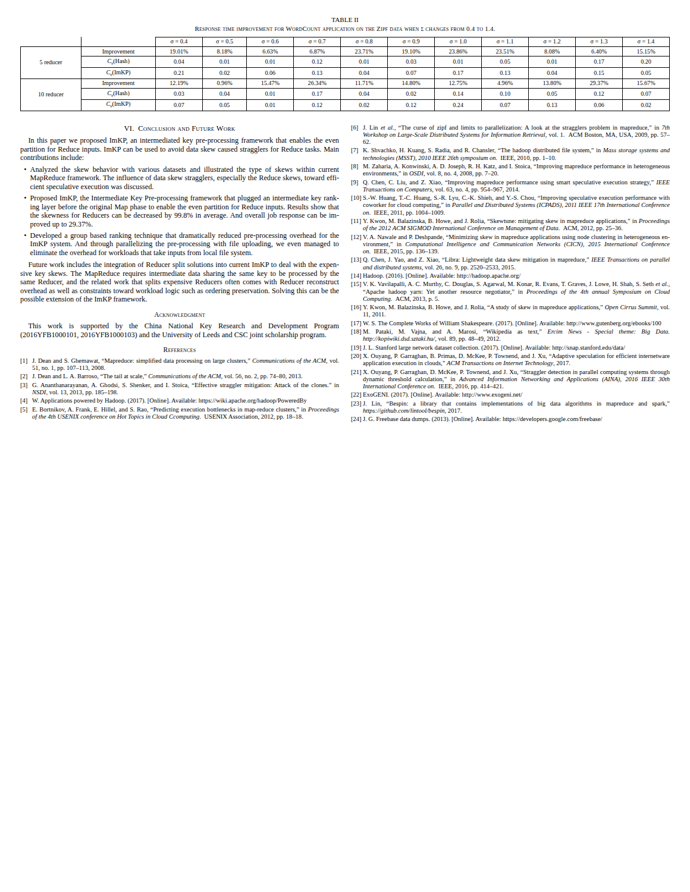TABLE II Response time improvement for WordCount application on the Zipf data when σ changes from 0.4 to 1.4.
| | | σ = 0.4 | σ = 0.5 | σ = 0.6 | σ = 0.7 | σ = 0.8 | σ = 0.9 | σ = 1.0 | σ = 1.1 | σ = 1.2 | σ = 1.3 | σ = 1.4 |
| 5 reducer | Improvement | 19.01% | 8.18% | 6.63% | 6.87% | 23.71% | 19.10% | 23.86% | 23.51% | 8.08% | 6.40% | 15.15% |
| C v (Hash) | 0.04 | 0.01 | 0.01 | 0.12 | 0.01 | 0.03 | 0.01 | 0.05 | 0.01 | 0.17 | 0.20 |
| C v (ImKP) | 0.21 | 0.02 | 0.06 | 0.13 | 0.04 | 0.07 | 0.17 | 0.13 | 0.04 | 0.15 | 0.05 |
| 10 reducer | Improvement | 12.19% | 0.96% | 15.47% | 26.34% | 11.71% | 14.80% | 12.75% | 4.96% | 13.80% | 29.37% | 15.67% |
| C v (Hash) | 0.03 | 0.04 | 0.01 | 0.17 | 0.04 | 0.02 | 0.14 | 0.10 | 0.05 | 0.12 | 0.07 |
| C v (ImKP) | 0.07 | 0.05 | 0.01 | 0.12 | 0.02 | 0.12 | 0.24 | 0.07 | 0.13 | 0.06 | 0.02 |
VI. Conclusion and Future Work
In this paper we proposed ImKP, an intermediated key pre-processing framework that enables the even partition for Reduce inputs. ImKP can be used to avoid data skew caused stragglers for Reduce tasks. Main contributions include:
Analyzed the skew behavior with various datasets and illustrated the type of skews within current MapReduce framework. The influence of data skew stragglers, especially the Reduce skews, toward efficient speculative execution was discussed.
Proposed ImKP, the Intermediate Key Pre-processing framework that plugged an intermediate key ranking layer before the original Map phase to enable the even partition for Reduce inputs. Results show that the skewness for Reducers can be decreased by 99.8% in average. And overall job response can be improved up to 29.37%.
Developed a group based ranking technique that dramatically reduced pre-processing overhead for the ImKP system. And through parallelizing the pre-processing with file uploading, we even managed to eliminate the overhead for workloads that take inputs from local file system.
Future work includes the integration of Reducer split solutions into current ImKP to deal with the expensive key skews. The MapReduce requires intermediate data sharing the same key to be processed by the same Reducer, and the related work that splits expensive Reducers often comes with Reducer reconstruct overhead as well as constraints toward workload logic such as ordering preservation. Solving this can be the possible extension of the ImKP framework.
Acknowledgment
This work is supported by the China National Key Research and Development Program (2016YFB1000101, 2016YFB1000103) and the University of Leeds and CSC joint scholarship program.
References
[1] J. Dean and S. Ghemawat, “Mapreduce: simplified data processing on large clusters,” Communications of the ACM, vol. 51, no. 1, pp. 107–113, 2008.
[2] J. Dean and L. A. Barroso, “The tail at scale,” Communications of the ACM, vol. 56, no. 2, pp. 74–80, 2013.
[3] G. Ananthanarayanan, A. Ghodsi, S. Shenker, and I. Stoica, “Effective straggler mitigation: Attack of the clones.” in NSDI, vol. 13, 2013, pp. 185–198.
[4] W. Applications powered by Hadoop. (2017). [Online]. Available: https://wiki.apache.org/hadoop/PoweredBy
[5] E. Bortnikov, A. Frank, E. Hillel, and S. Rao, “Predicting execution bottlenecks in map-reduce clusters,” in Proceedings of the 4th USENIX conference on Hot Topics in Cloud Ccomputing. USENIX Association, 2012, pp. 18–18.
[6] J. Lin et al., “The curse of zipf and limits to parallelization: A look at the stragglers problem in mapreduce,” in 7th Workshop on Large-Scale Distributed Systems for Information Retrieval, vol. 1. ACM Boston, MA, USA, 2009, pp. 57–62.
[7] K. Shvachko, H. Kuang, S. Radia, and R. Chansler, “The hadoop distributed file system,” in Mass storage systems and technologies (MSST), 2010 IEEE 26th symposium on. IEEE, 2010, pp. 1–10.
[8] M. Zaharia, A. Konwinski, A. D. Joseph, R. H. Katz, and I. Stoica, “Improving mapreduce performance in heterogeneous environments,” in OSDI, vol. 8, no. 4, 2008, pp. 7–20.
[9] Q. Chen, C. Liu, and Z. Xiao, “Improving mapreduce performance using smart speculative execution strategy,” IEEE Transactions on Computers, vol. 63, no. 4, pp. 954–967, 2014.
[10] S.-W. Huang, T.-C. Huang, S.-R. Lyu, C.-K. Shieh, and Y.-S. Chou, “Improving speculative execution performance with coworker for cloud computing,” in Parallel and Distributed Systems (ICPADS), 2011 IEEE 17th International Conference on. IEEE, 2011, pp. 1004–1009.
[11] Y. Kwon, M. Balazinska, B. Howe, and J. Rolia, “Skewtune: mitigating skew in mapreduce applications,” in Proceedings of the 2012 ACM SIGMOD International Conference on Management of Data. ACM, 2012, pp. 25–36.
[12] V. A. Nawale and P. Deshpande, “Minimizing skew in mapreduce applications using node clustering in heterogeneous environment,” in Computational Intelligence and Communication Networks (CICN), 2015 International Conference on. IEEE, 2015, pp. 136–139.
[13] Q. Chen, J. Yao, and Z. Xiao, “Libra: Lightweight data skew mitigation in mapreduce,” IEEE Transactions on parallel and distributed systems, vol. 26, no. 9, pp. 2520–2533, 2015.
[14] Hadoop. (2016). [Online]. Available: http://hadoop.apache.org/
[15] V. K. Vavilapalli, A. C. Murthy, C. Douglas, S. Agarwal, M. Konar, R. Evans, T. Graves, J. Lowe, H. Shah, S. Seth et al., “Apache hadoop yarn: Yet another resource negotiator,” in Proceedings of the 4th annual Symposium on Cloud Computing. ACM, 2013, p. 5.
[16] Y. Kwon, M. Balazinska, B. Howe, and J. Rolia, “A study of skew in mapreduce applications,” Open Cirrus Summit, vol. 11, 2011.
[17] W. S. The Complete Works of William Shakespeare. (2017). [Online]. Available: http://www.gutenberg.org/ebooks/100
[18] M. Pataki, M. Vajna, and A. Marosi, “Wikipedia as text,” Ercim News - Special theme: Big Data. http://kopiwiki.dsd.sztaki.hu/, vol. 89, pp. 48–49, 2012.
[19] J. L. Stanford large network dataset collection. (2017). [Online]. Available: http://snap.stanford.edu/data/
[20] X. Ouyang, P. Garraghan, B. Primas, D. McKee, P. Townend, and J. Xu, “Adaptive speculation for efficient internetware application execution in clouds,” ACM Transactions on Internet Technology, 2017.
[21] X. Ouyang, P. Garraghan, D. McKee, P. Townend, and J. Xu, “Straggler detection in parallel computing systems through dynamic threshold calculation,” in Advanced Information Networking and Applications (AINA), 2016 IEEE 30th International Conference on. IEEE, 2016, pp. 414–421.
[22] ExoGENI. (2017). [Online]. Available: http://www.exogeni.net/
[23] J. Lin, “Bespin: a library that contains implementations of big data algorithms in mapreduce and spark,” https://github.com/lintool/bespin, 2017.
[24] J. G. Freebase data dumps. (2013). [Online]. Available: https://developers.google.com/freebase/